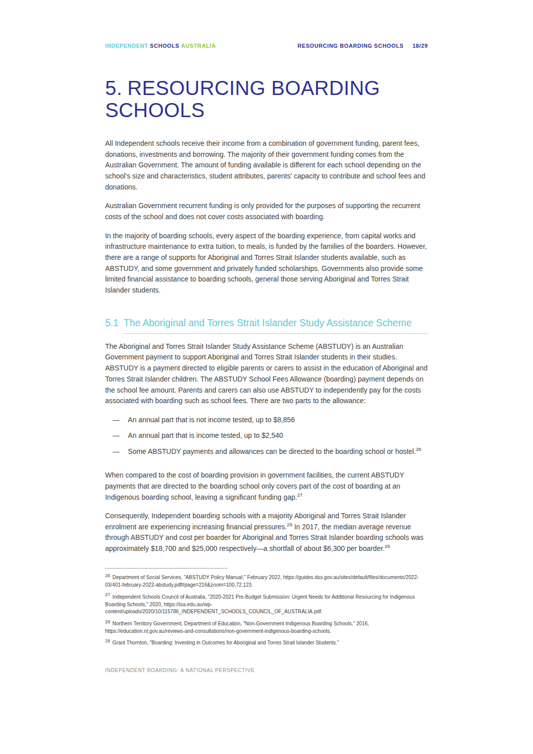INDEPENDENT SCHOOLS AUSTRALIA
RESOURCING BOARDING SCHOOLS 18/29
5. RESOURCING BOARDING SCHOOLS
All Independent schools receive their income from a combination of government funding, parent fees, donations, investments and borrowing. The majority of their government funding comes from the Australian Government. The amount of funding available is different for each school depending on the school's size and characteristics, student attributes, parents' capacity to contribute and school fees and donations.
Australian Government recurrent funding is only provided for the purposes of supporting the recurrent costs of the school and does not cover costs associated with boarding.
In the majority of boarding schools, every aspect of the boarding experience, from capital works and infrastructure maintenance to extra tuition, to meals, is funded by the families of the boarders. However, there are a range of supports for Aboriginal and Torres Strait Islander students available, such as ABSTUDY, and some government and privately funded scholarships. Governments also provide some limited financial assistance to boarding schools, general those serving Aboriginal and Torres Strait Islander students.
5.1 The Aboriginal and Torres Strait Islander Study Assistance Scheme
The Aboriginal and Torres Strait Islander Study Assistance Scheme (ABSTUDY) is an Australian Government payment to support Aboriginal and Torres Strait Islander students in their studies. ABSTUDY is a payment directed to eligible parents or carers to assist in the education of Aboriginal and Torres Strait Islander children. The ABSTUDY School Fees Allowance (boarding) payment depends on the school fee amount. Parents and carers can also use ABSTUDY to independently pay for the costs associated with boarding such as school fees. There are two parts to the allowance:
An annual part that is not income tested, up to $8,856
An annual part that is income tested, up to $2,540
Some ABSTUDY payments and allowances can be directed to the boarding school or hostel.26
When compared to the cost of boarding provision in government facilities, the current ABSTUDY payments that are directed to the boarding school only covers part of the cost of boarding at an Indigenous boarding school, leaving a significant funding gap.27
Consequently, Independent boarding schools with a majority Aboriginal and Torres Strait Islander enrolment are experiencing increasing financial pressures.28 In 2017, the median average revenue through ABSTUDY and cost per boarder for Aboriginal and Torres Strait Islander boarding schools was approximately $18,700 and $25,000 respectively—a shortfall of about $6,300 per boarder.29
26 Department of Social Services, "ABSTUDY Policy Manual," February 2022, https://guides.dss.gov.au/sites/default/files/documents/2022-03/401-february-2022-abstudy.pdf#page=216&zoom=100,72,123.
27 Independent Schools Council of Australia, "2020-2021 Pre-Budget Submission: Urgent Needs for Additional Resourcing for Indigenous Boarding Schools," 2020, https://isa.edu.au/wp-content/uploads/2020/10/115786_INDEPENDENT_SCHOOLS_COUNCIL_OF_AUSTRALIA.pdf.
28 Northern Territory Government, Department of Education, "Non-Government Indigenous Boarding Schools," 2016, https://education.nt.gov.au/reviews-and-consultations/non-government-indigenous-boarding-schools.
29 Grant Thornton, "Boarding: Investing in Outcomes for Aboriginal and Torres Strait Islander Students."
INDEPENDENT BOARDING: A NATIONAL PERSPECTIVE